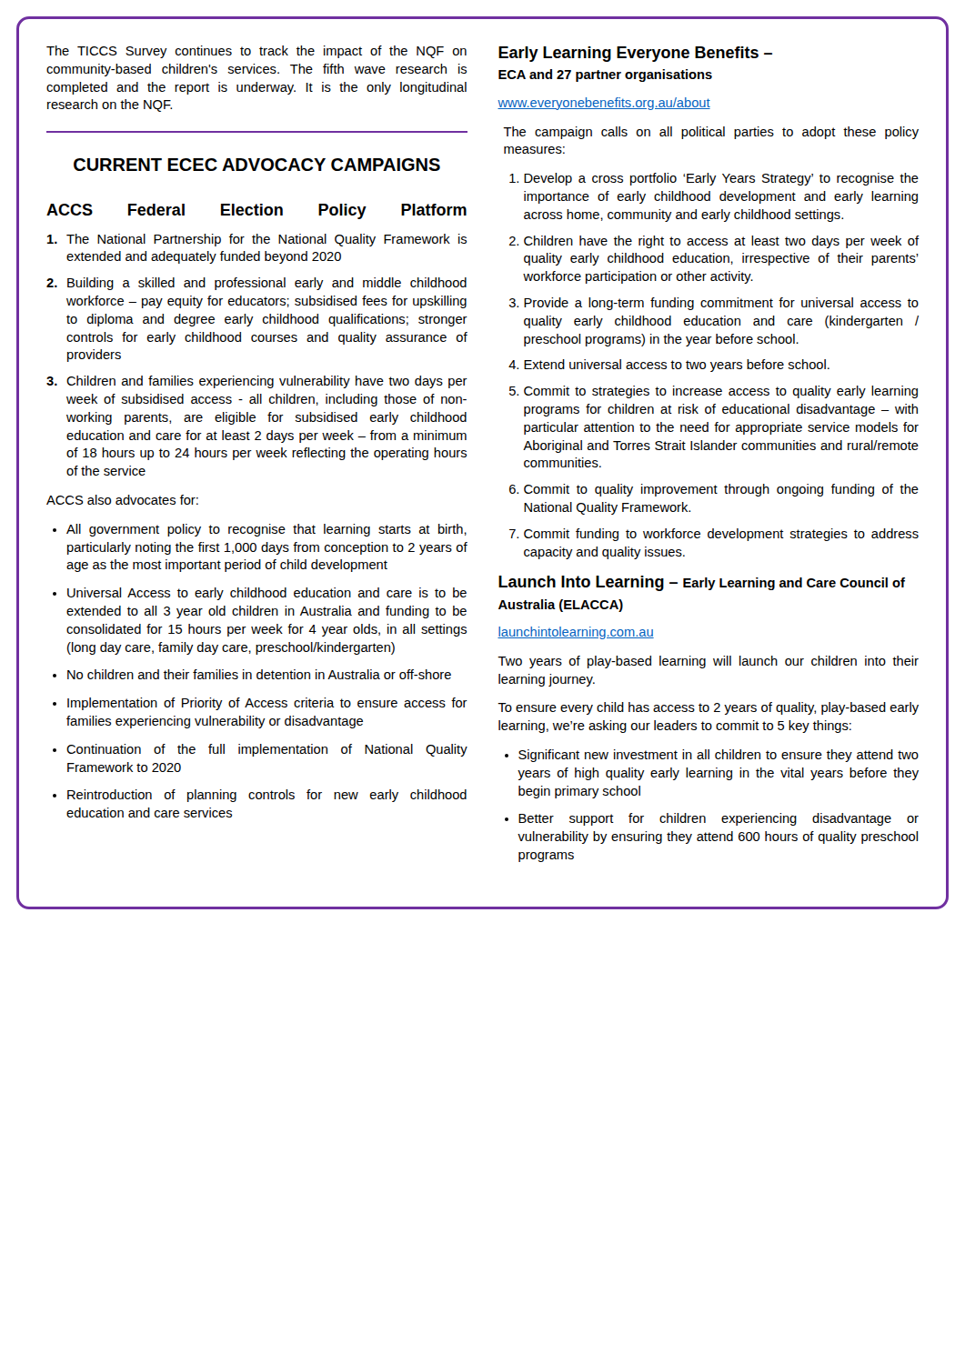The TICCS Survey continues to track the impact of the NQF on community-based children's services. The fifth wave research is completed and the report is underway. It is the only longitudinal research on the NQF.
CURRENT ECEC ADVOCACY CAMPAIGNS
ACCS Federal Election Policy Platform
The National Partnership for the National Quality Framework is extended and adequately funded beyond 2020
Building a skilled and professional early and middle childhood workforce – pay equity for educators; subsidised fees for upskilling to diploma and degree early childhood qualifications; stronger controls for early childhood courses and quality assurance of providers
Children and families experiencing vulnerability have two days per week of subsidised access - all children, including those of non-working parents, are eligible for subsidised early childhood education and care for at least 2 days per week – from a minimum of 18 hours up to 24 hours per week reflecting the operating hours of the service
ACCS also advocates for:
All government policy to recognise that learning starts at birth, particularly noting the first 1,000 days from conception to 2 years of age as the most important period of child development
Universal Access to early childhood education and care is to be extended to all 3 year old children in Australia and funding to be consolidated for 15 hours per week for 4 year olds, in all settings (long day care, family day care, preschool/kindergarten)
No children and their families in detention in Australia or off-shore
Implementation of Priority of Access criteria to ensure access for families experiencing vulnerability or disadvantage
Continuation of the full implementation of National Quality Framework to 2020
Reintroduction of planning controls for new early childhood education and care services
Early Learning Everyone Benefits –
ECA and 27 partner organisations
www.everyonebenefits.org.au/about
The campaign calls on all political parties to adopt these policy measures:
Develop a cross portfolio ‘Early Years Strategy’ to recognise the importance of early childhood development and early learning across home, community and early childhood settings.
Children have the right to access at least two days per week of quality early childhood education, irrespective of their parents’ workforce participation or other activity.
Provide a long-term funding commitment for universal access to quality early childhood education and care (kindergarten / preschool programs) in the year before school.
Extend universal access to two years before school.
Commit to strategies to increase access to quality early learning programs for children at risk of educational disadvantage – with particular attention to the need for appropriate service models for Aboriginal and Torres Strait Islander communities and rural/remote communities.
Commit to quality improvement through ongoing funding of the National Quality Framework.
Commit funding to workforce development strategies to address capacity and quality issues.
Launch Into Learning – Early Learning and Care Council of Australia (ELACCA)
launchintolearning.com.au
Two years of play-based learning will launch our children into their learning journey.
To ensure every child has access to 2 years of quality, play-based early learning, we’re asking our leaders to commit to 5 key things:
Significant new investment in all children to ensure they attend two years of high quality early learning in the vital years before they begin primary school
Better support for children experiencing disadvantage or vulnerability by ensuring they attend 600 hours of quality preschool programs